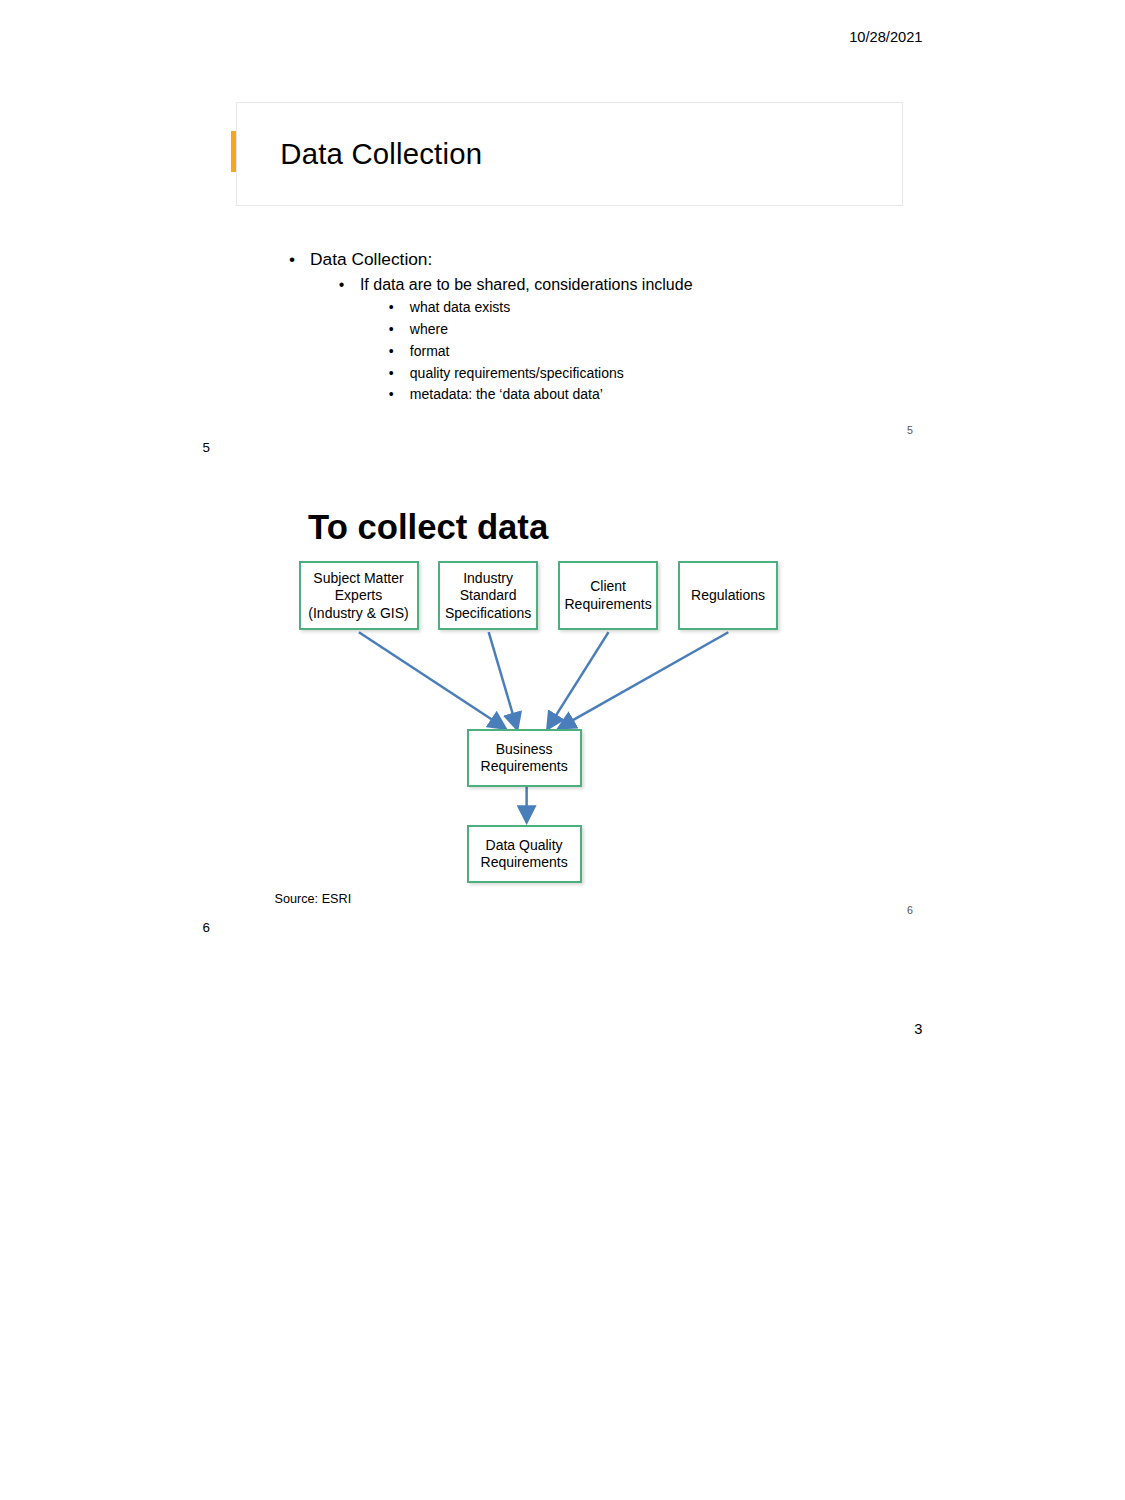10/28/2021
Data Collection
Data Collection:
If data are to be shared, considerations include
what data exists
where
format
quality requirements/specifications
metadata: the ‘data about data’
5
5
To collect data
Subject Matter Experts
(Industry & GIS)
Industry Standard Specifications
Client Requirements
Regulations
Business Requirements
Data Quality Requirements
Source: ESRI
6
6
3